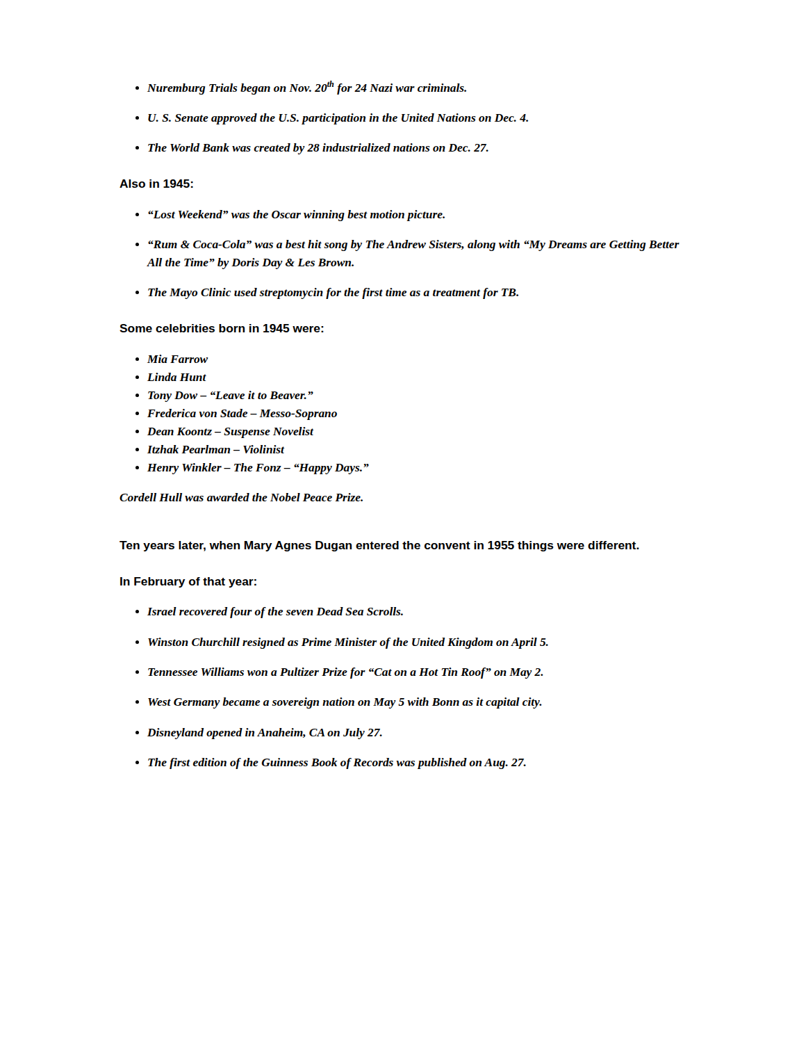Nuremburg Trials began on Nov. 20th for 24 Nazi war criminals.
U. S. Senate approved the U.S. participation in the United Nations on Dec. 4.
The World Bank was created by 28 industrialized nations on Dec. 27.
Also in 1945:
“Lost Weekend” was the Oscar winning best motion picture.
“Rum & Coca-Cola” was a best hit song by The Andrew Sisters, along with “My Dreams are Getting Better All the Time” by Doris Day & Les Brown.
The Mayo Clinic used streptomycin for the first time as a treatment for TB.
Some celebrities born in 1945 were:
Mia Farrow
Linda Hunt
Tony Dow – “Leave it to Beaver.”
Frederica von Stade – Messo-Soprano
Dean Koontz – Suspense Novelist
Itzhak Pearlman – Violinist
Henry Winkler – The Fonz – “Happy Days.”
Cordell Hull was awarded the Nobel Peace Prize.
Ten years later, when Mary Agnes Dugan entered the convent in 1955 things were different.
In February of that year:
Israel recovered four of the seven Dead Sea Scrolls.
Winston Churchill resigned as Prime Minister of the United Kingdom on April 5.
Tennessee Williams won a Pultizer Prize for “Cat on a Hot Tin Roof” on May 2.
West Germany became a sovereign nation on May 5 with Bonn as it capital city.
Disneyland opened in Anaheim, CA on July 27.
The first edition of the Guinness Book of Records was published on Aug. 27.